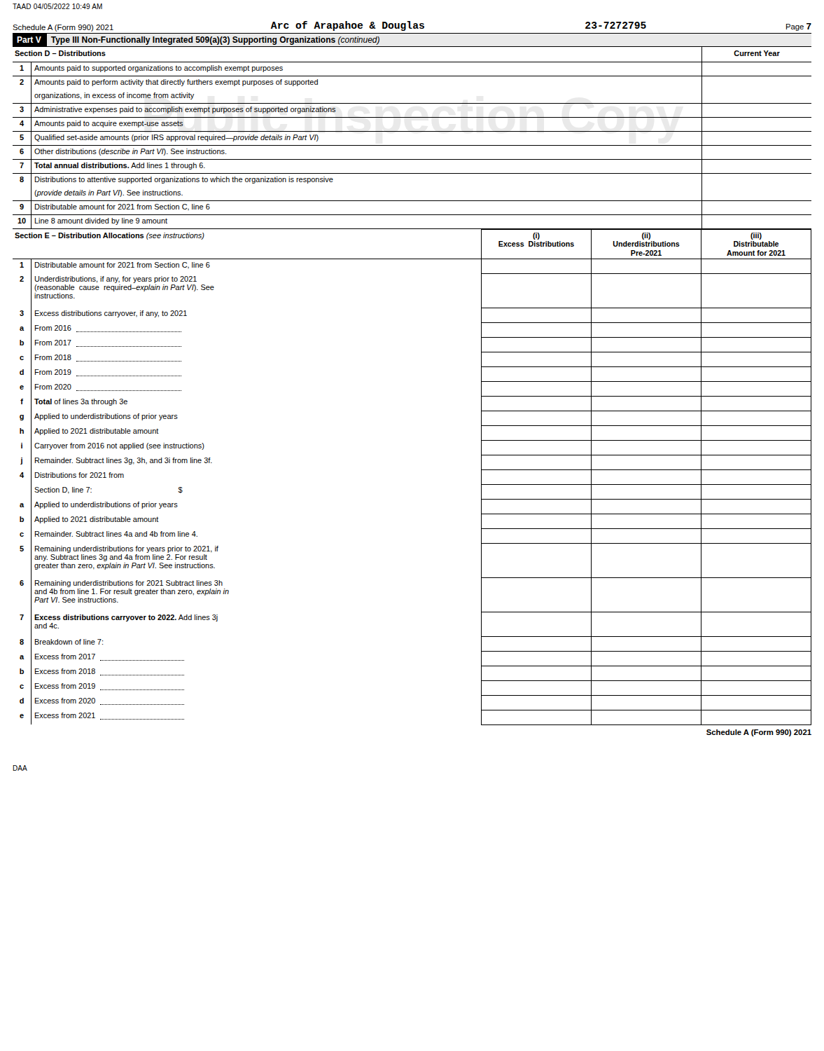TAAD 04/05/2022 10:49 AM
Public Inspection Copy
Schedule A (Form 990) 2021
Arc of Arapahoe & Douglas
23-7272795
Page 7
Part V
Type III Non-Functionally Integrated 509(a)(3) Supporting Organizations (continued)
| Section D – Distributions | Current Year |
| 1 | Amounts paid to supported organizations to accomplish exempt purposes | |
| 2 | Amounts paid to perform activity that directly furthers exempt purposes of supported | |
| | organizations, in excess of income from activity |
| 3 | Administrative expenses paid to accomplish exempt purposes of supported organizations | |
| 4 | Amounts paid to acquire exempt-use assets | |
| 5 | Qualified set-aside amounts (prior IRS approval required— provide details in Part VI ) | |
| 6 | Other distributions ( describe in Part VI ). See instructions. | |
| 7 | Total annual distributions. Add lines 1 through 6. | |
| 8 | Distributions to attentive supported organizations to which the organization is responsive | |
| | ( provide details in Part VI ). See instructions. |
| 9 | Distributable amount for 2021 from Section C, line 6 | |
| 10 | Line 8 amount divided by line 9 amount | |
| Section E – Distribution Allocations (see instructions) | (i) Excess Distributions | (ii) Underdistributions Pre-2021 | (iii) Distributable Amount for 2021 |
| 1 | Distributable amount for 2021 from Section C, line 6 | | | |
| 2 | Underdistributions, if any, for years prior to 2021 (reasonable cause required– explain in Part VI ). See instructions. | | | |
| 3 | Excess distributions carryover, if any, to 2021 | | | |
| a | From 2016 | | | |
| b | From 2017 | | | |
| c | From 2018 | | | |
| d | From 2019 | | | |
| e | From 2020 | | | |
| f | Total of lines 3a through 3e | | | |
| g | Applied to underdistributions of prior years | | | |
| h | Applied to 2021 distributable amount | | | |
| i | Carryover from 2016 not applied (see instructions) | | | |
| j | Remainder. Subtract lines 3g, 3h, and 3i from line 3f. | | | |
| 4 | Distributions for 2021 from | | | |
| | Section D, line 7: $ | | | |
| a | Applied to underdistributions of prior years | | | |
| b | Applied to 2021 distributable amount | | | |
| c | Remainder. Subtract lines 4a and 4b from line 4. | | | |
| 5 | Remaining underdistributions for years prior to 2021, if any. Subtract lines 3g and 4a from line 2. For result greater than zero, explain in Part VI . See instructions. | | | |
| 6 | Remaining underdistributions for 2021 Subtract lines 3h and 4b from line 1. For result greater than zero, explain in Part VI . See instructions. | | | |
| 7 | Excess distributions carryover to 2022. Add lines 3j and 4c. | | | |
| 8 | Breakdown of line 7: | | | |
| a | Excess from 2017 | | | |
| b | Excess from 2018 | | | |
| c | Excess from 2019 | | | |
| d | Excess from 2020 | | | |
| e | Excess from 2021 | | | |
Schedule A (Form 990) 2021
DAA